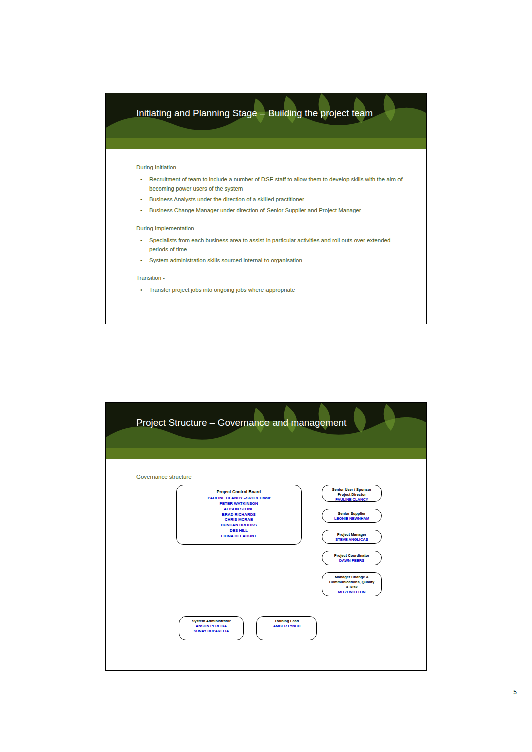Initiating and Planning Stage – Building the project team
During Initiation –
Recruitment of team to include a number of DSE staff to allow them to develop skills with the aim of becoming power users of the system
Business Analysts under the direction of a skilled practitioner
Business Change Manager under direction of Senior Supplier and Project Manager
During Implementation -
Specialists from each business area to assist in particular activities and roll outs over extended periods of time
System administration skills sourced internal to organisation
Transition -
Transfer project jobs into ongoing jobs where appropriate
Project Structure – Governance and management
Governance structure
Project Control Board
PAULINE CLANCY –SRO & Chair
PETER WATKINSON
ALISON STONE
BRAD RICHARDS
CHRIS MCRAE
DUNCAN BROOKS
DES HILL
FIONA DELAHUNT
Senior User / Sponsor
Project Director
PAULINE CLANCY
Senior Supplier
LEONIE NEWNHAM
Project Manager
STEVE ANGLICAS
Project Coordinator
DAWN PEERS
Manager Change &
Communications, Quality
& Risk
MITZI WOTTON
System Administrator
ANSON PEREIRA
SUNAY RUPARELIA
Training Lead
AMBER LYNCH
5